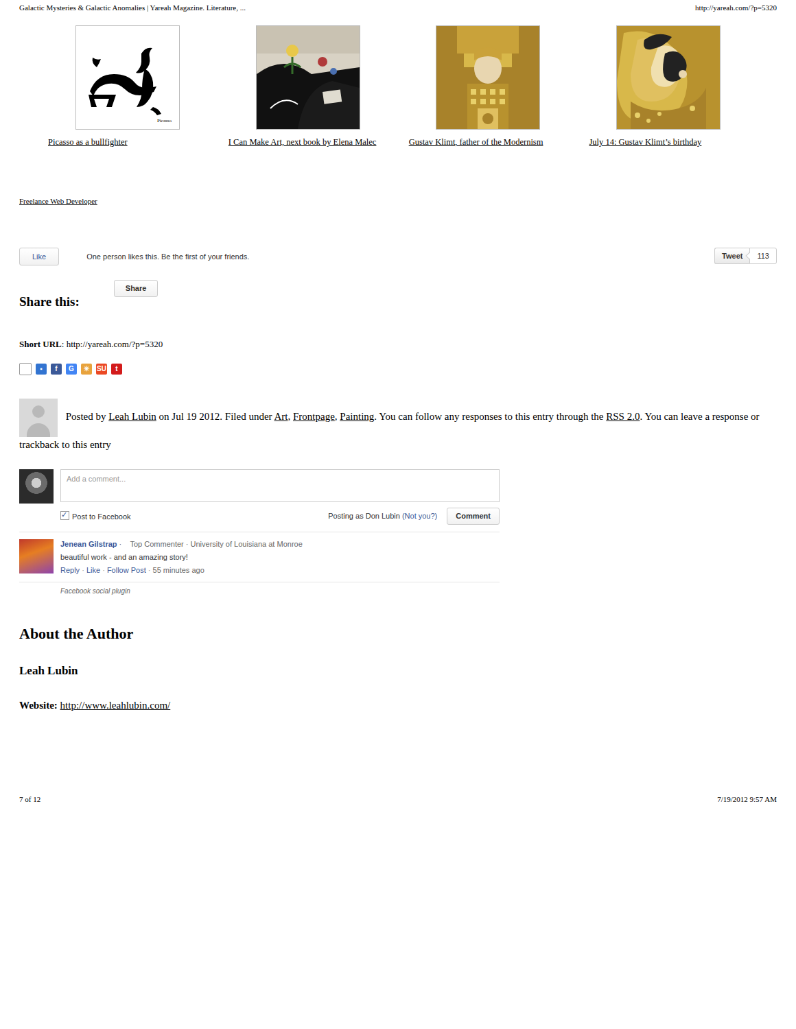Galactic Mysteries & Galactic Anomalies | Yareah Magazine. Literature, ...
http://yareah.com/?p=5320
Picasso as a bullfighter
I Can Make Art, next book by Elena Malec
Gustav Klimt, father of the Modernism
July 14: Gustav Klimt’s birthday
Freelance Web Developer
Like One person likes this. Be the first of your friends.
Tweet 113
Share this:
Share
Short URL: http://yareah.com/?p=5320
⇄ ▪ f G ✳ SU t
Posted by Leah Lubin on Jul 19 2012. Filed under Art, Frontpage, Painting. You can follow any responses to this entry through the RSS 2.0. You can leave a response or trackback to this entry
Add a comment...
Post to Facebook Posting as Don Lubin (Not you?) Comment
Jenean Gilstrap · Top Commenter · University of Louisiana at Monroe
beautiful work - and an amazing story!
Reply · Like · Follow Post · 55 minutes ago
Facebook social plugin
About the Author
Leah Lubin
Website: http://www.leahlubin.com/
7 of 12
7/19/2012 9:57 AM